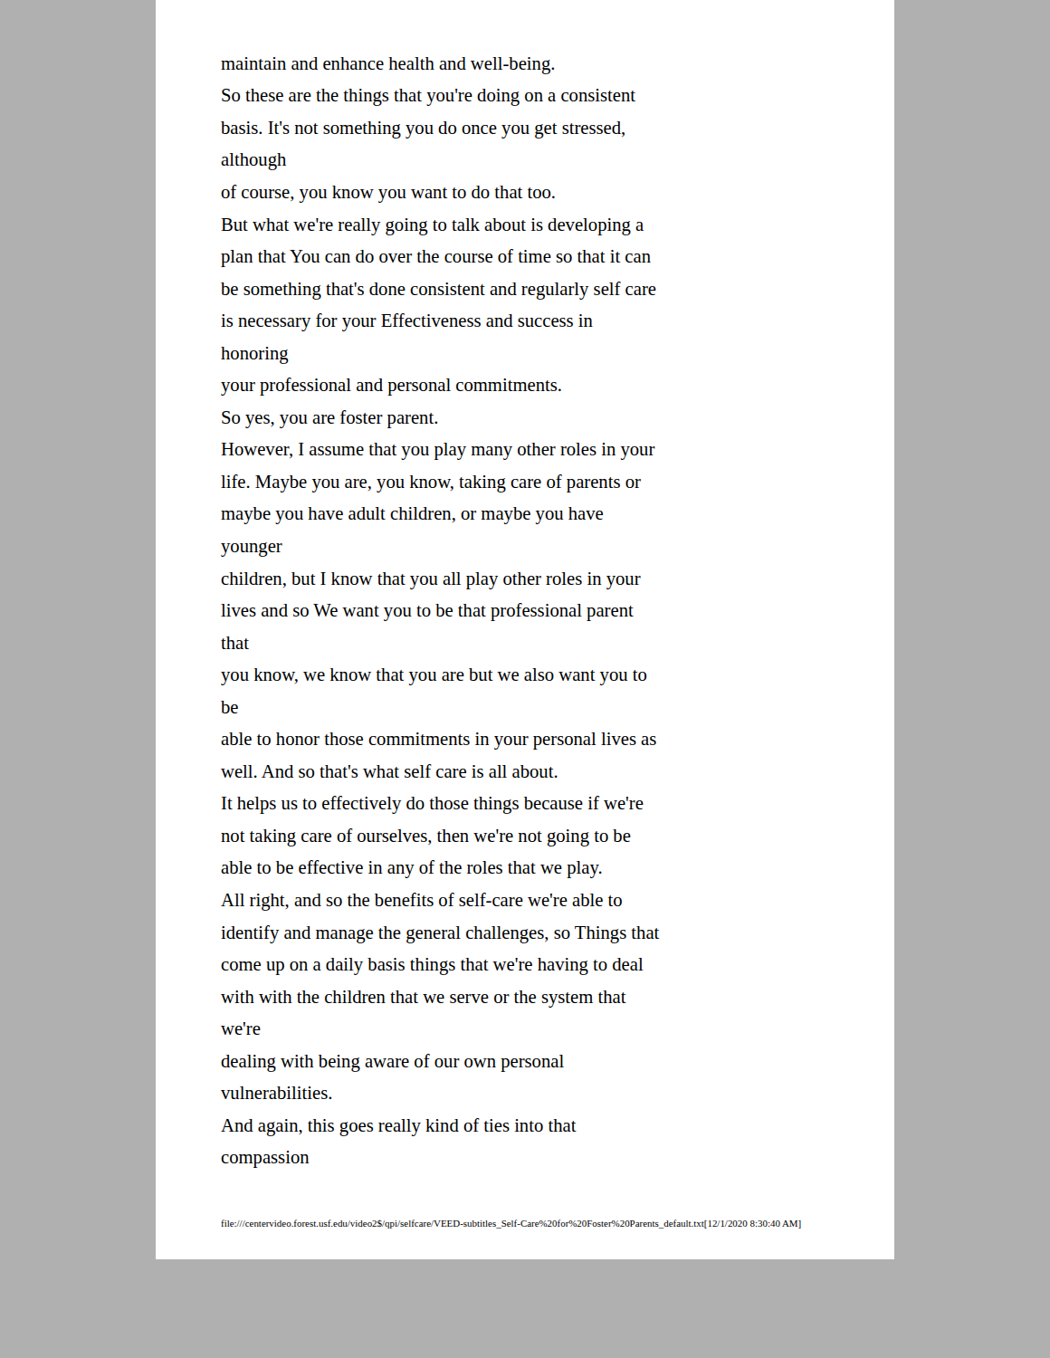maintain and enhance health and well-being.
So these are the things that you're doing on a consistent
basis. It's not something you do once you get stressed, although
of course, you know you want to do that too.
But what we're really going to talk about is developing a
plan that You can do over the course of time so that it can
be something that's done consistent and regularly self care
is necessary for your Effectiveness and success in honoring
your professional and personal commitments.
So yes, you are foster parent.
However, I assume that you play many other roles in your
life. Maybe you are, you know, taking care of parents or
maybe you have adult children, or maybe you have younger
children, but I know that you all play other roles in your
lives and so We want you to be that professional parent that
you know, we know that you are but we also want you to be
able to honor those commitments in your personal lives as
well. And so that's what self care is all about.
It helps us to effectively do those things because if we're
not taking care of ourselves, then we're not going to be
able to be effective in any of the roles that we play.
All right, and so the benefits of self-care we're able to
identify and manage the general challenges, so Things that
come up on a daily basis things that we're having to deal
with with the children that we serve or the system that we're
dealing with being aware of our own personal vulnerabilities.
And again, this goes really kind of ties into that compassion
file:///centervideo.forest.usf.edu/video2$/qpi/selfcare/VEED-subtitles_Self-Care%20for%20Foster%20Parents_default.txt[12/1/2020 8:30:40 AM]